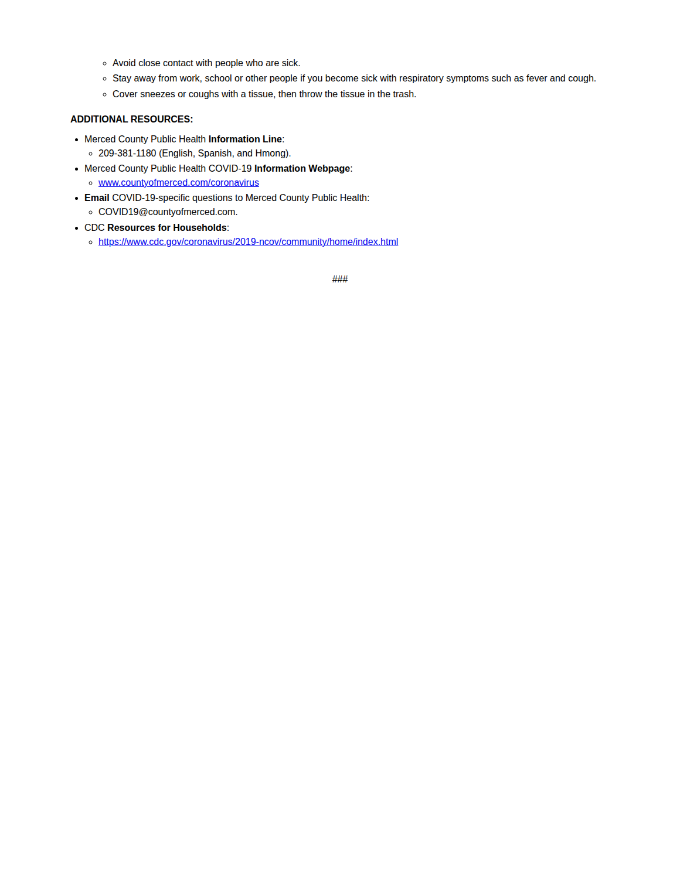Avoid close contact with people who are sick.
Stay away from work, school or other people if you become sick with respiratory symptoms such as fever and cough.
Cover sneezes or coughs with a tissue, then throw the tissue in the trash.
ADDITIONAL RESOURCES:
Merced County Public Health Information Line:
209-381-1180 (English, Spanish, and Hmong).
Merced County Public Health COVID-19 Information Webpage:
www.countyofmerced.com/coronavirus
Email COVID-19-specific questions to Merced County Public Health:
COVID19@countyofmerced.com.
CDC Resources for Households:
https://www.cdc.gov/coronavirus/2019-ncov/community/home/index.html
###